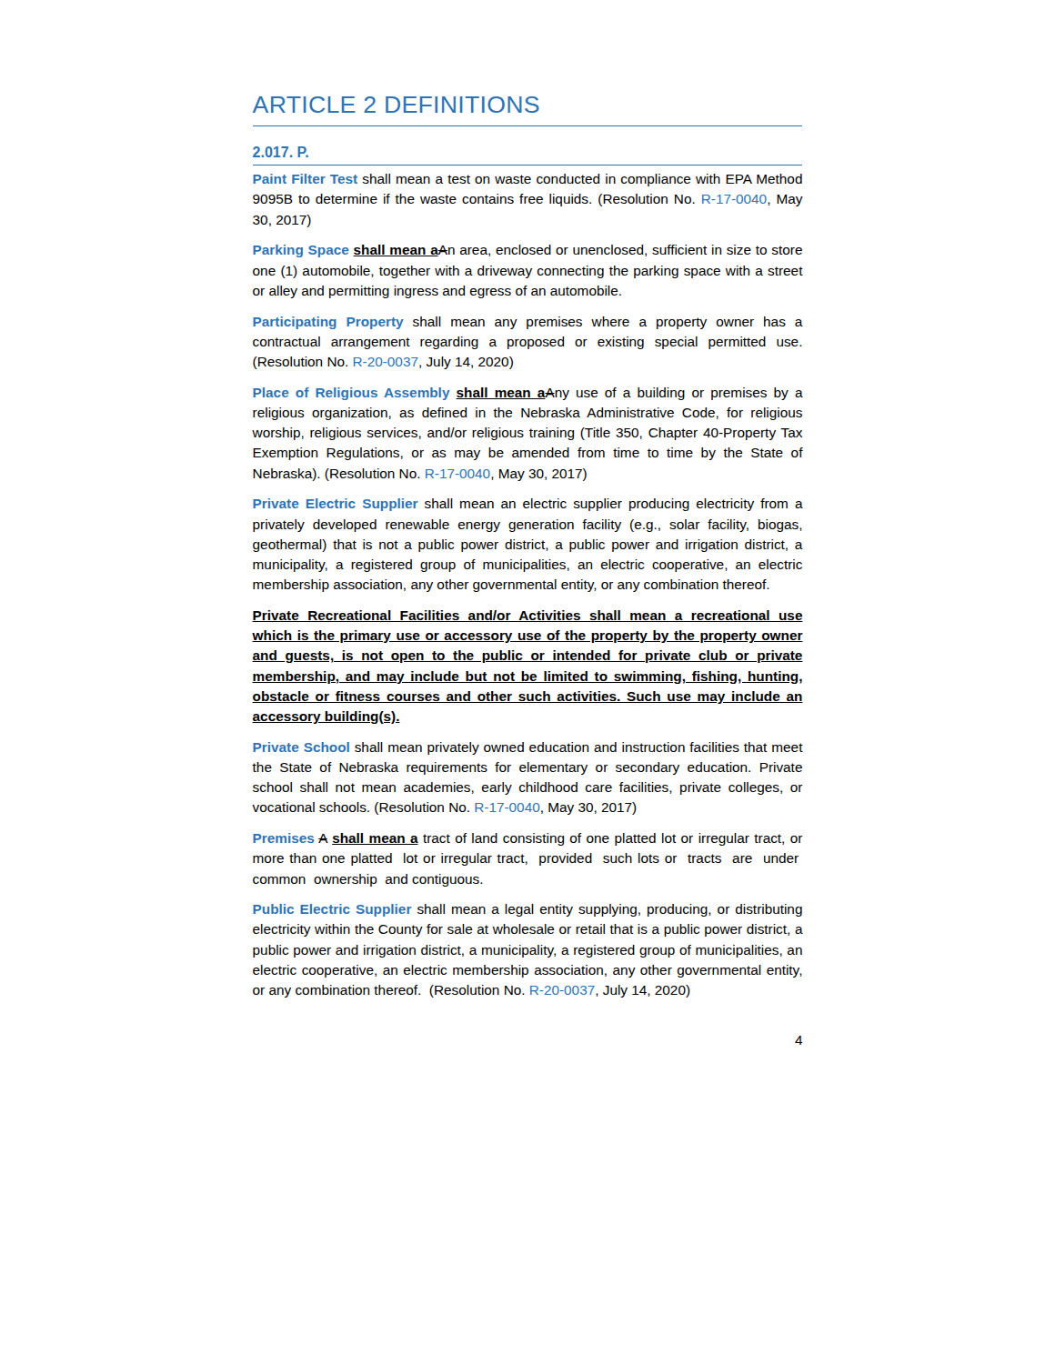ARTICLE 2 DEFINITIONS
2.017. P.
Paint Filter Test shall mean a test on waste conducted in compliance with EPA Method 9095B to determine if the waste contains free liquids. (Resolution No. R-17-0040, May 30, 2017)
Parking Space shall mean a An area, enclosed or unenclosed, sufficient in size to store one (1) automobile, together with a driveway connecting the parking space with a street or alley and permitting ingress and egress of an automobile.
Participating Property shall mean any premises where a property owner has a contractual arrangement regarding a proposed or existing special permitted use. (Resolution No. R-20-0037, July 14, 2020)
Place of Religious Assembly shall mean a Any use of a building or premises by a religious organization, as defined in the Nebraska Administrative Code, for religious worship, religious services, and/or religious training (Title 350, Chapter 40-Property Tax Exemption Regulations, or as may be amended from time to time by the State of Nebraska). (Resolution No. R-17-0040, May 30, 2017)
Private Electric Supplier shall mean an electric supplier producing electricity from a privately developed renewable energy generation facility (e.g., solar facility, biogas, geothermal) that is not a public power district, a public power and irrigation district, a municipality, a registered group of municipalities, an electric cooperative, an electric membership association, any other governmental entity, or any combination thereof.
Private Recreational Facilities and/or Activities shall mean a recreational use which is the primary use or accessory use of the property by the property owner and guests, is not open to the public or intended for private club or private membership, and may include but not be limited to swimming, fishing, hunting, obstacle or fitness courses and other such activities. Such use may include an accessory building(s).
Private School shall mean privately owned education and instruction facilities that meet the State of Nebraska requirements for elementary or secondary education. Private school shall not mean academies, early childhood care facilities, private colleges, or vocational schools. (Resolution No. R-17-0040, May 30, 2017)
Premises A shall mean a tract of land consisting of one platted lot or irregular tract, or more than one platted lot or irregular tract, provided such lots or tracts are under common ownership and contiguous.
Public Electric Supplier shall mean a legal entity supplying, producing, or distributing electricity within the County for sale at wholesale or retail that is a public power district, a public power and irrigation district, a municipality, a registered group of municipalities, an electric cooperative, an electric membership association, any other governmental entity, or any combination thereof. (Resolution No. R-20-0037, July 14, 2020)
4